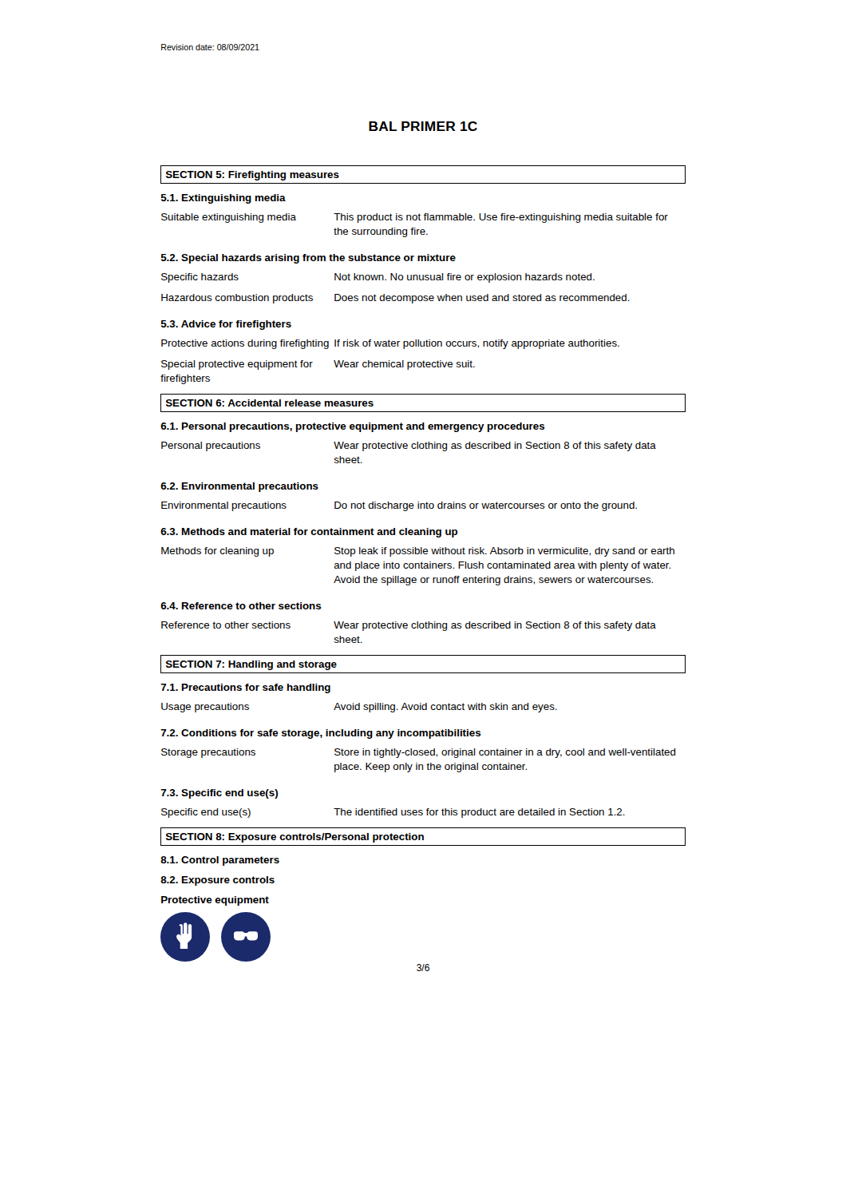Revision date: 08/09/2021
BAL PRIMER 1C
SECTION 5: Firefighting measures
5.1. Extinguishing media
| Suitable extinguishing media | This product is not flammable. Use fire-extinguishing media suitable for the surrounding fire. |
5.2. Special hazards arising from the substance or mixture
| Specific hazards | Not known. No unusual fire or explosion hazards noted. |
| Hazardous combustion products | Does not decompose when used and stored as recommended. |
5.3. Advice for firefighters
| Protective actions during firefighting | If risk of water pollution occurs, notify appropriate authorities. |
| Special protective equipment for firefighters | Wear chemical protective suit. |
SECTION 6: Accidental release measures
6.1. Personal precautions, protective equipment and emergency procedures
| Personal precautions | Wear protective clothing as described in Section 8 of this safety data sheet. |
6.2. Environmental precautions
| Environmental precautions | Do not discharge into drains or watercourses or onto the ground. |
6.3. Methods and material for containment and cleaning up
| Methods for cleaning up | Stop leak if possible without risk. Absorb in vermiculite, dry sand or earth and place into containers. Flush contaminated area with plenty of water. Avoid the spillage or runoff entering drains, sewers or watercourses. |
6.4. Reference to other sections
| Reference to other sections | Wear protective clothing as described in Section 8 of this safety data sheet. |
SECTION 7: Handling and storage
7.1. Precautions for safe handling
| Usage precautions | Avoid spilling. Avoid contact with skin and eyes. |
7.2. Conditions for safe storage, including any incompatibilities
| Storage precautions | Store in tightly-closed, original container in a dry, cool and well-ventilated place. Keep only in the original container. |
7.3. Specific end use(s)
| Specific end use(s) | The identified uses for this product are detailed in Section 1.2. |
SECTION 8: Exposure controls/Personal protection
8.1. Control parameters
8.2. Exposure controls
Protective equipment
3/6